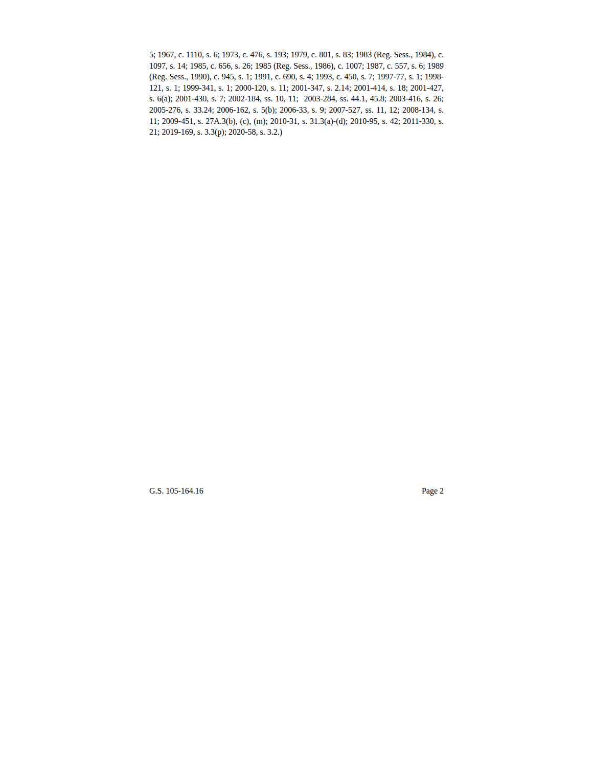5; 1967, c. 1110, s. 6; 1973, c. 476, s. 193; 1979, c. 801, s. 83; 1983 (Reg. Sess., 1984), c. 1097, s. 14; 1985, c. 656, s. 26; 1985 (Reg. Sess., 1986), c. 1007; 1987, c. 557, s. 6; 1989 (Reg. Sess., 1990), c. 945, s. 1; 1991, c. 690, s. 4; 1993, c. 450, s. 7; 1997-77, s. 1; 1998-121, s. 1; 1999-341, s. 1; 2000-120, s. 11; 2001-347, s. 2.14; 2001-414, s. 18; 2001-427, s. 6(a); 2001-430, s. 7; 2002-184, ss. 10, 11; 2003-284, ss. 44.1, 45.8; 2003-416, s. 26; 2005-276, s. 33.24; 2006-162, s. 5(b); 2006-33, s. 9; 2007-527, ss. 11, 12; 2008-134, s. 11; 2009-451, s. 27A.3(b), (c), (m); 2010-31, s. 31.3(a)-(d); 2010-95, s. 42; 2011-330, s. 21; 2019-169, s. 3.3(p); 2020-58, s. 3.2.)
G.S. 105-164.16 Page 2